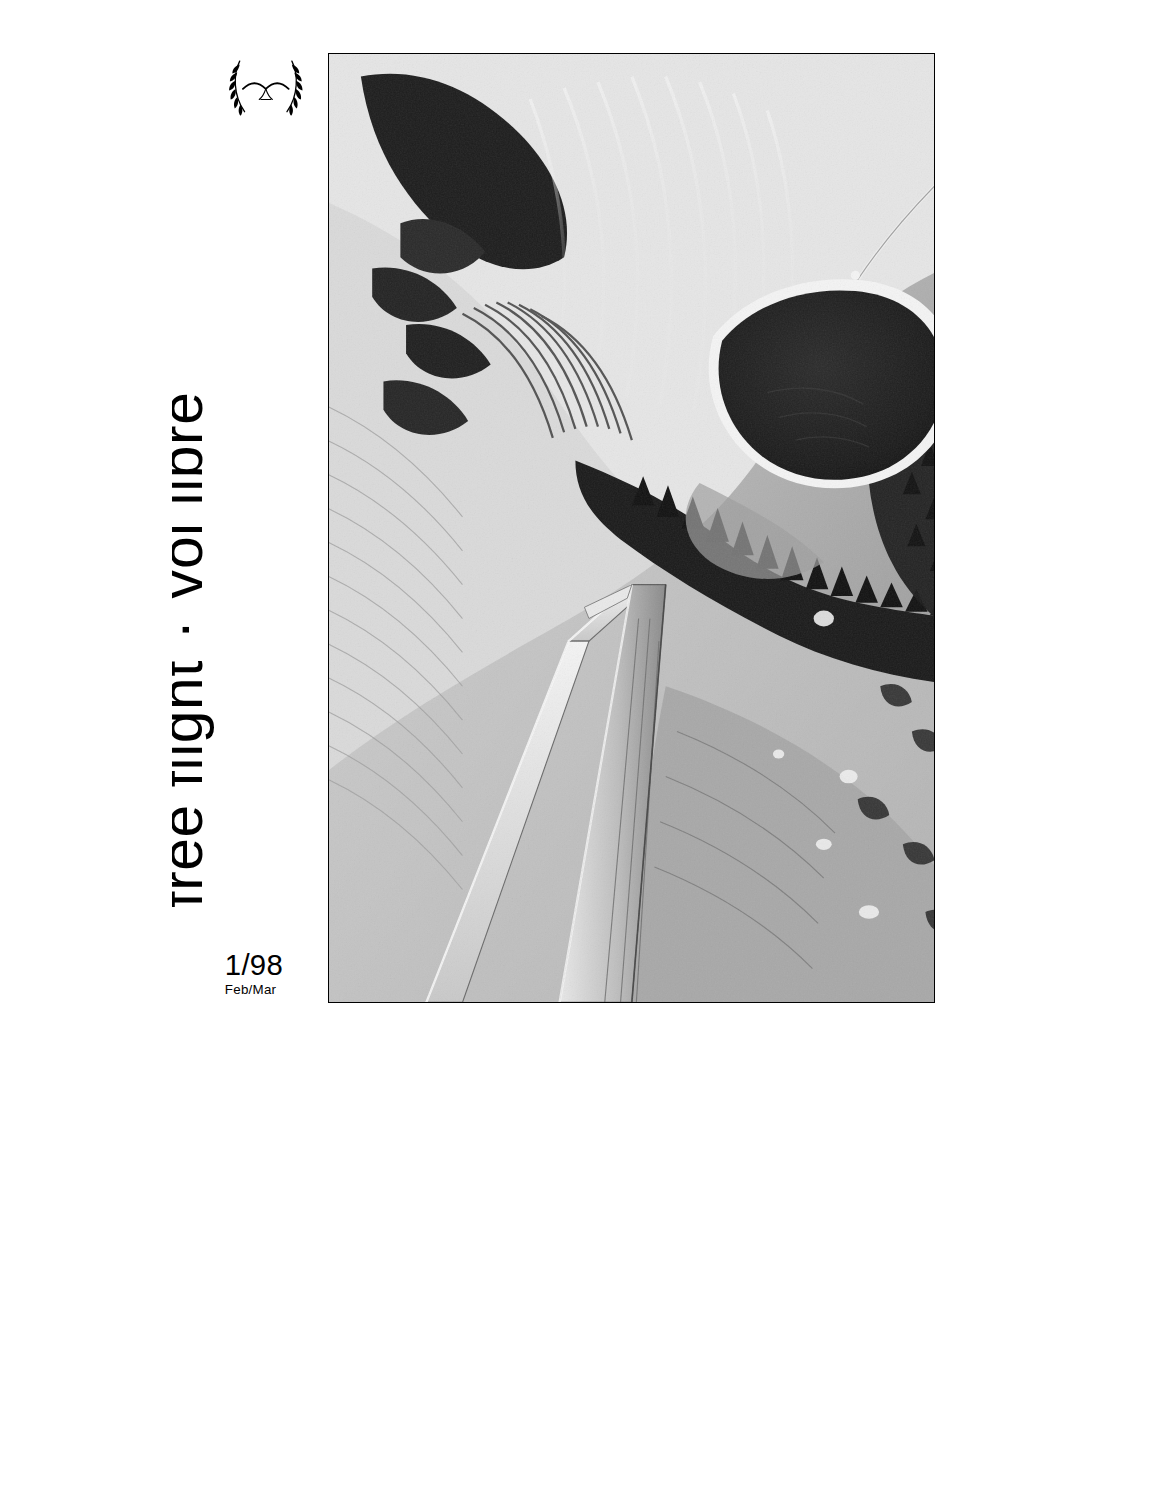free flight · vol libre
1/98
Feb/Mar
Aerial black-and-white photograph taken from a glider Looking down past the glider's wing and fuselage onto snow-streaked mountain slopes, dark conifer stands and a small dark alpine lake.
Cover photograph: the view from a glider cockpit over a snow-streaked mountainside and a small dark alpine lake.